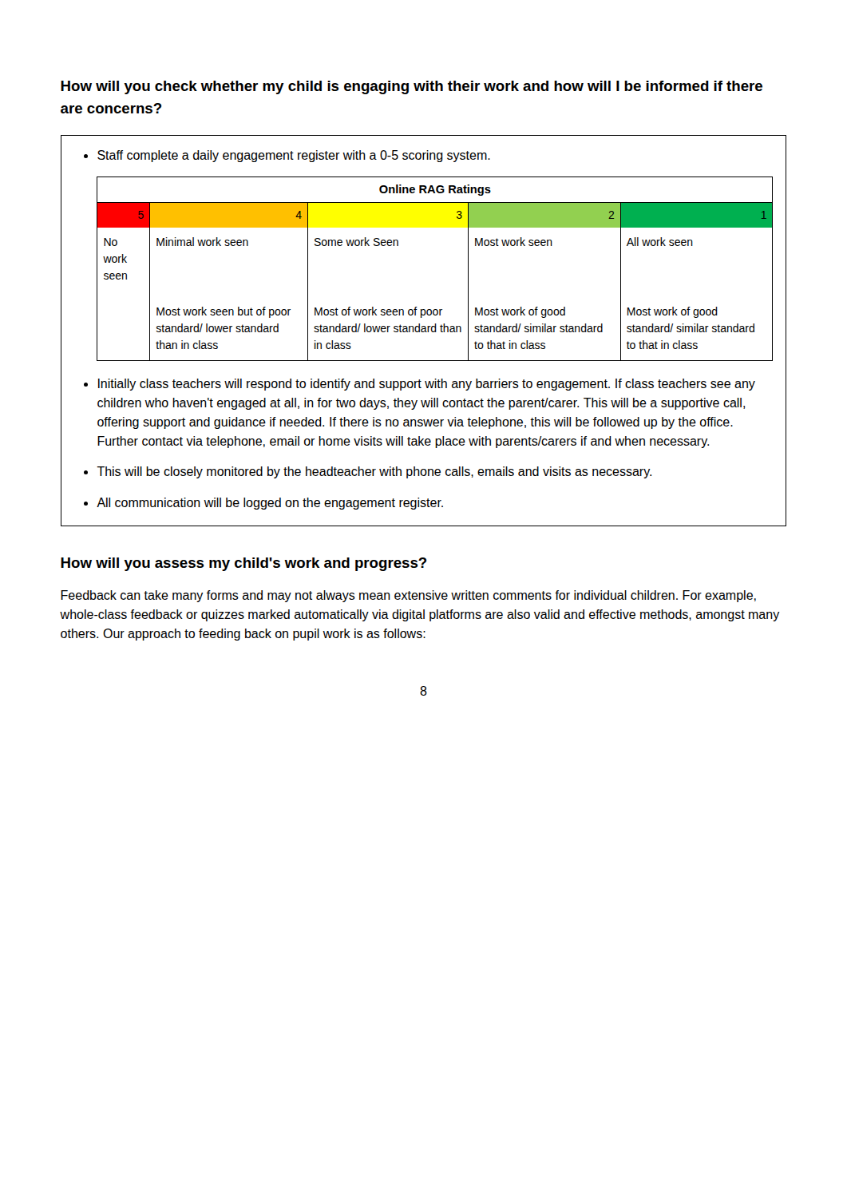How will you check whether my child is engaging with their work and how will I be informed if there are concerns?
Staff complete a daily engagement register with a 0-5 scoring system.
| Online RAG Ratings |
| --- |
| 5 | 4 | 3 | 2 | 1 |
| No work seen | Minimal work seen | Some work Seen | Most work seen | All work seen |
| | Most work seen but of poor stand­ard/ lower stand­ard than in class | Most of work seen of poor standard/ lower standard than in class | Most work of good standard/ similar standard to that in class | Most work of good standard/ similar standard to that in class |
Initially class teachers will respond to identify and support with any barriers to engagement. If class teachers see any children who haven't engaged at all, in for two days, they will contact the parent/carer. This will be a supportive call, offering support and guidance if needed. If there is no answer via telephone, this will be followed up by the office. Further contact via telephone, email or home visits will take place with parents/carers if and when necessary.
This will be closely monitored by the headteacher with phone calls, emails and visits as necessary.
All communication will be logged on the engagement register.
How will you assess my child's work and progress?
Feedback can take many forms and may not always mean extensive written comments for individual children. For example, whole-class feedback or quizzes marked automatically via digital platforms are also valid and effective methods, amongst many others. Our approach to feeding back on pupil work is as follows:
8